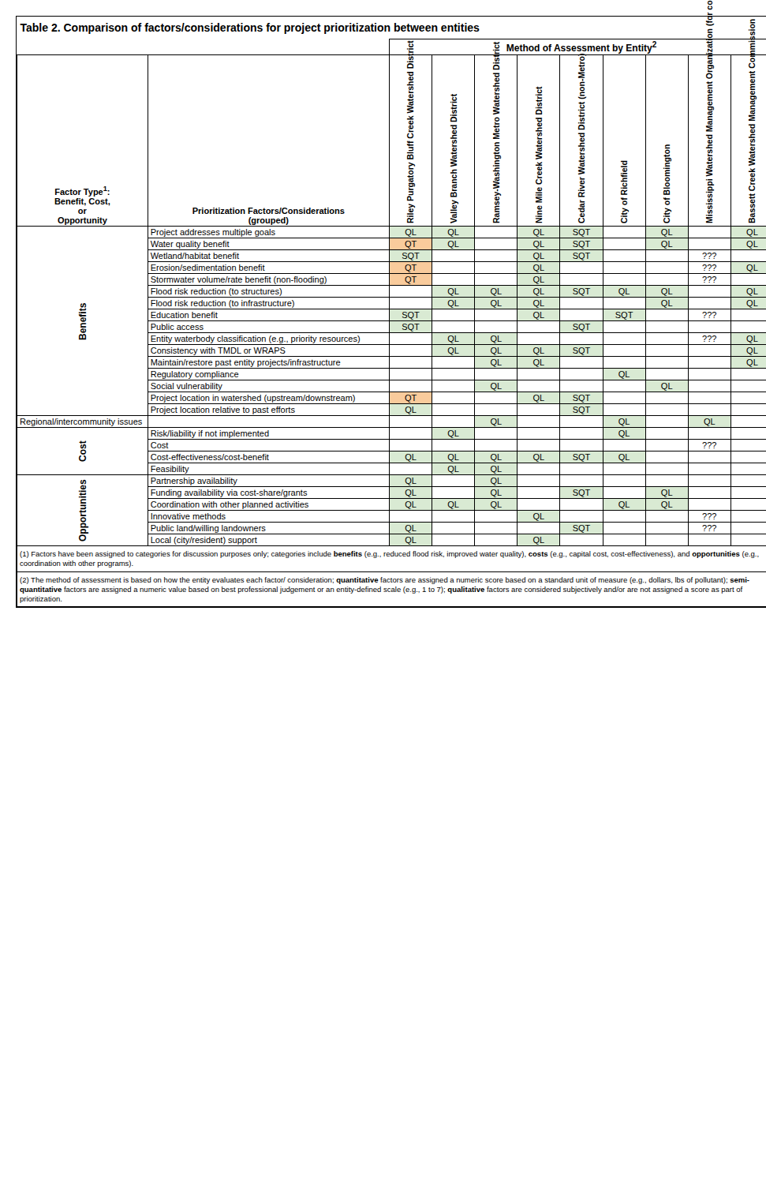| Table 2. Comparison of factors/considerations for project prioritization between entities | | | |
| | | Method of Assessment by Entity 2 |
| Factor Type 1 : Benefit, Cost, or Opportunity | Prioritization Factors/Considerations (grouped) | Riley Purgatory Bluff Creek Watershed District | Valley Branch Watershed District | Ramsey-Washington Metro Watershed District | Nine Mile Creek Watershed District | Cedar River Watershed District (non-Metro) | City of Richfield | City of Bloomington | Mississippi Watershed Management Organization (for cost-share) | Bassett Creek Watershed Management Commission |
| Benefits | Project addresses multiple goals | QL | QL | | QL | SQT | | QL | | QL |
| Water quality benefit | QT | QL | | QL | SQT | | QL | | QL |
| Wetland/habitat benefit | SQT | | | QL | SQT | | | ??? | |
| Erosion/sedimentation benefit | QT | | | QL | | | | ??? | QL |
| Stormwater volume/rate benefit (non-flooding) | QT | | | QL | | | | ??? | |
| Flood risk reduction (to structures) | | QL | QL | QL | SQT | QL | QL | | QL |
| Flood risk reduction (to infrastructure) | | QL | QL | QL | | | QL | | QL |
| Education benefit | SQT | | | QL | | SQT | | ??? | |
| Public access | SQT | | | | SQT | | | | |
| Entity waterbody classification (e.g., priority resources) | | QL | QL | | | | | ??? | QL |
| Consistency with TMDL or WRAPS | | QL | QL | QL | SQT | | | | QL |
| Maintain/restore past entity projects/infrastructure | | | QL | QL | | | | | QL |
| Regulatory compliance | | | | | | QL | | | |
| Social vulnerability | | | QL | | | | QL | | |
| Project location in watershed (upstream/downstream) | QT | | | QL | SQT | | | | |
| Project location relative to past efforts | QL | | | | SQT | | | | |
| Regional/intercommunity issues | | | | QL | | | QL | | QL |
| Cost | Risk/liability if not implemented | | QL | | | | QL | | | |
| Cost | | | | | | | | ??? | |
| Cost-effectiveness/cost-benefit | QL | QL | QL | QL | SQT | QL | | | |
| Feasibility | | QL | QL | | | | | | |
| Opportunities | Partnership availability | QL | | QL | | | | | | |
| Funding availability via cost-share/grants | QL | | QL | | SQT | | QL | | |
| Coordination with other planned activities | QL | QL | QL | | | QL | QL | | |
| Innovative methods | | | | QL | | | | ??? | |
| Public land/willing landowners | QL | | | | SQT | | | ??? | |
| Local (city/resident) support | QL | | | QL | | | | | |
| (1) Factors have been assigned to categories for discussion purposes only; categories include benefits (e.g., reduced flood risk, improved water quality), costs (e.g., capital cost, cost-effectiveness), and opportunities (e.g., coordination with other programs). |
| (2) The method of assessment is based on how the entity evaluates each factor/ consideration; quantitative factors are assigned a numeric score based on a standard unit of measure (e.g., dollars, lbs of pollutant); semi-quantitative factors are assigned a numeric value based on best professional judgement or an entity-defined scale (e.g., 1 to 7); qualitative factors are considered subjectively and/or are not assigned a score as part of prioritization. |